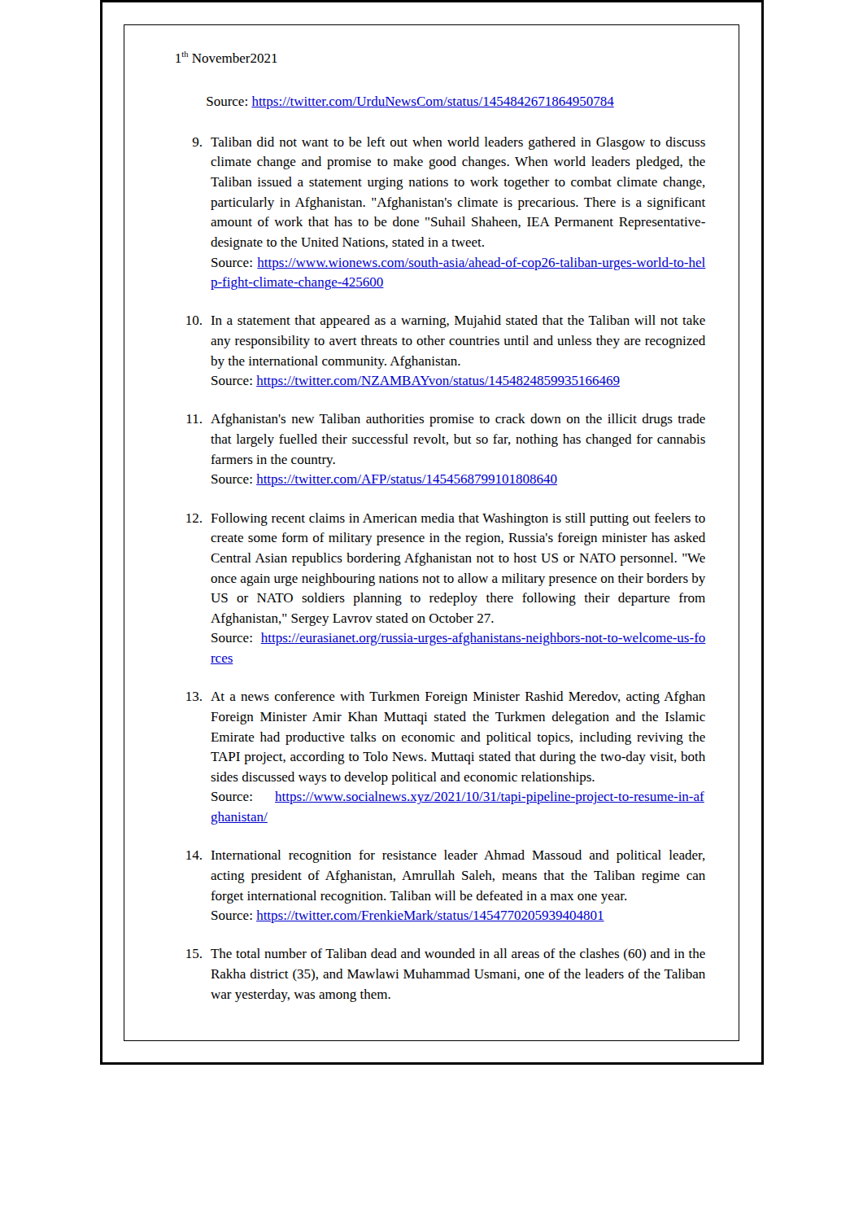1th November2021
Source: https://twitter.com/UrduNewsCom/status/1454842671864950784
Taliban did not want to be left out when world leaders gathered in Glasgow to discuss climate change and promise to make good changes. When world leaders pledged, the Taliban issued a statement urging nations to work together to combat climate change, particularly in Afghanistan. "Afghanistan's climate is precarious. There is a significant amount of work that has to be done "Suhail Shaheen, IEA Permanent Representative-designate to the United Nations, stated in a tweet.
Source: https://www.wionews.com/south-asia/ahead-of-cop26-taliban-urges-world-to-help-fight-climate-change-425600
In a statement that appeared as a warning, Mujahid stated that the Taliban will not take any responsibility to avert threats to other countries until and unless they are recognized by the international community. Afghanistan.
Source: https://twitter.com/NZAMBAYvon/status/1454824859935166469
Afghanistan's new Taliban authorities promise to crack down on the illicit drugs trade that largely fuelled their successful revolt, but so far, nothing has changed for cannabis farmers in the country.
Source: https://twitter.com/AFP/status/1454568799101808640
Following recent claims in American media that Washington is still putting out feelers to create some form of military presence in the region, Russia's foreign minister has asked Central Asian republics bordering Afghanistan not to host US or NATO personnel. "We once again urge neighbouring nations not to allow a military presence on their borders by US or NATO soldiers planning to redeploy there following their departure from Afghanistan," Sergey Lavrov stated on October 27.
Source: https://eurasianet.org/russia-urges-afghanistans-neighbors-not-to-welcome-us-forces
At a news conference with Turkmen Foreign Minister Rashid Meredov, acting Afghan Foreign Minister Amir Khan Muttaqi stated the Turkmen delegation and the Islamic Emirate had productive talks on economic and political topics, including reviving the TAPI project, according to Tolo News. Muttaqi stated that during the two-day visit, both sides discussed ways to develop political and economic relationships.
Source: https://www.socialnews.xyz/2021/10/31/tapi-pipeline-project-to-resume-in-afghanistan/
International recognition for resistance leader Ahmad Massoud and political leader, acting president of Afghanistan, Amrullah Saleh, means that the Taliban regime can forget international recognition. Taliban will be defeated in a max one year.
Source: https://twitter.com/FrenkieMark/status/1454770205939404801
The total number of Taliban dead and wounded in all areas of the clashes (60) and in the Rakha district (35), and Mawlawi Muhammad Usmani, one of the leaders of the Taliban war yesterday, was among them.